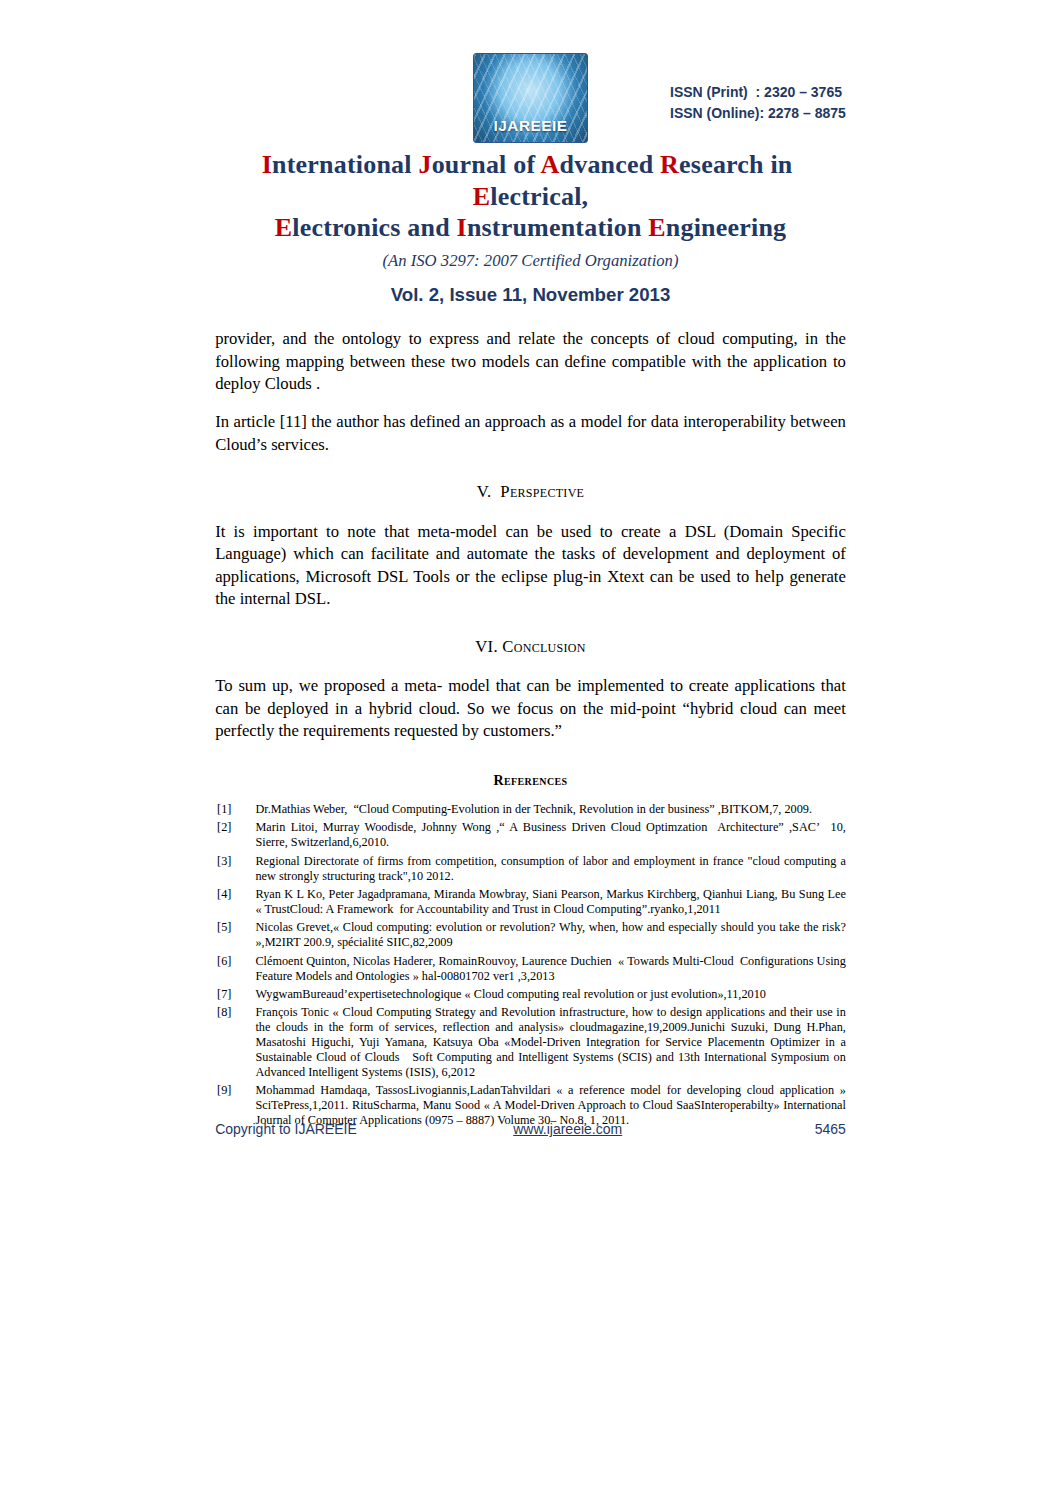ISSN (Print) : 2320 – 3765
ISSN (Online): 2278 – 8875
IJAREEIE
International Journal of Advanced Research in Electrical,
Electronics and Instrumentation Engineering
(An ISO 3297: 2007 Certified Organization)
Vol. 2, Issue 11, November 2013
provider, and the ontology to express and relate the concepts of cloud computing, in the following mapping between these two models can define compatible with the application to deploy Clouds .
In article [11] the author has defined an approach as a model for data interoperability between Cloud’s services.
V. Perspective
It is important to note that meta-model can be used to create a DSL (Domain Specific Language) which can facilitate and automate the tasks of development and deployment of applications, Microsoft DSL Tools or the eclipse plug-in Xtext can be used to help generate the internal DSL.
VI. Conclusion
To sum up, we proposed a meta- model that can be implemented to create applications that can be deployed in a hybrid cloud. So we focus on the mid-point “hybrid cloud can meet perfectly the requirements requested by customers.”
References
[1] Dr.Mathias Weber, “Cloud Computing-Evolution in der Technik, Revolution in der business” ,BITKOM,7, 2009.
[2] Marin Litoi, Murray Woodisde, Johnny Wong ,“ A Business Driven Cloud Optimzation Architecture” ,SAC’ 10, Sierre, Switzerland,6,2010.
[3] Regional Directorate of firms from competition, consumption of labor and employment in france "cloud computing a new strongly structuring track",10 2012.
[4] Ryan K L Ko, Peter Jagadpramana, Miranda Mowbray, Siani Pearson, Markus Kirchberg, Qianhui Liang, Bu Sung Lee « TrustCloud: A Framework for Accountability and Trust in Cloud Computing”.ryanko,1,2011
[5] Nicolas Grevet,« Cloud computing: evolution or revolution? Why, when, how and especially should you take the risk? »,M2IRT 200.9, spécialité SIIC,82,2009
[6] Clémoent Quinton, Nicolas Haderer, RomainRouvoy, Laurence Duchien « Towards Multi-Cloud Configurations Using Feature Models and Ontologies » hal-00801702 ver1 ,3,2013
[7] WygwamBureaud’expertisetechnologique « Cloud computing real revolution or just evolution»,11,2010
[8] François Tonic « Cloud Computing Strategy and Revolution infrastructure, how to design applications and their use in the clouds in the form of services, reflection and analysis» cloudmagazine,19,2009.Junichi Suzuki, Dung H.Phan, Masatoshi Higuchi, Yuji Yamana, Katsuya Oba «Model-Driven Integration for Service Placementn Optimizer in a Sustainable Cloud of Clouds Soft Computing and Intelligent Systems (SCIS) and 13th International Symposium on Advanced Intelligent Systems (ISIS), 6,2012
[9] Mohammad Hamdaqa, TassosLivogiannis,LadanTahvildari « a reference model for developing cloud application » SciTePress,1,2011. RituScharma, Manu Sood « A Model-Driven Approach to Cloud SaaSInteroperabilty» International Journal of Computer Applications (0975 – 8887) Volume 30– No.8, 1, 2011.
Copyright to IJAREEIE
www.ijareeie.com
5465